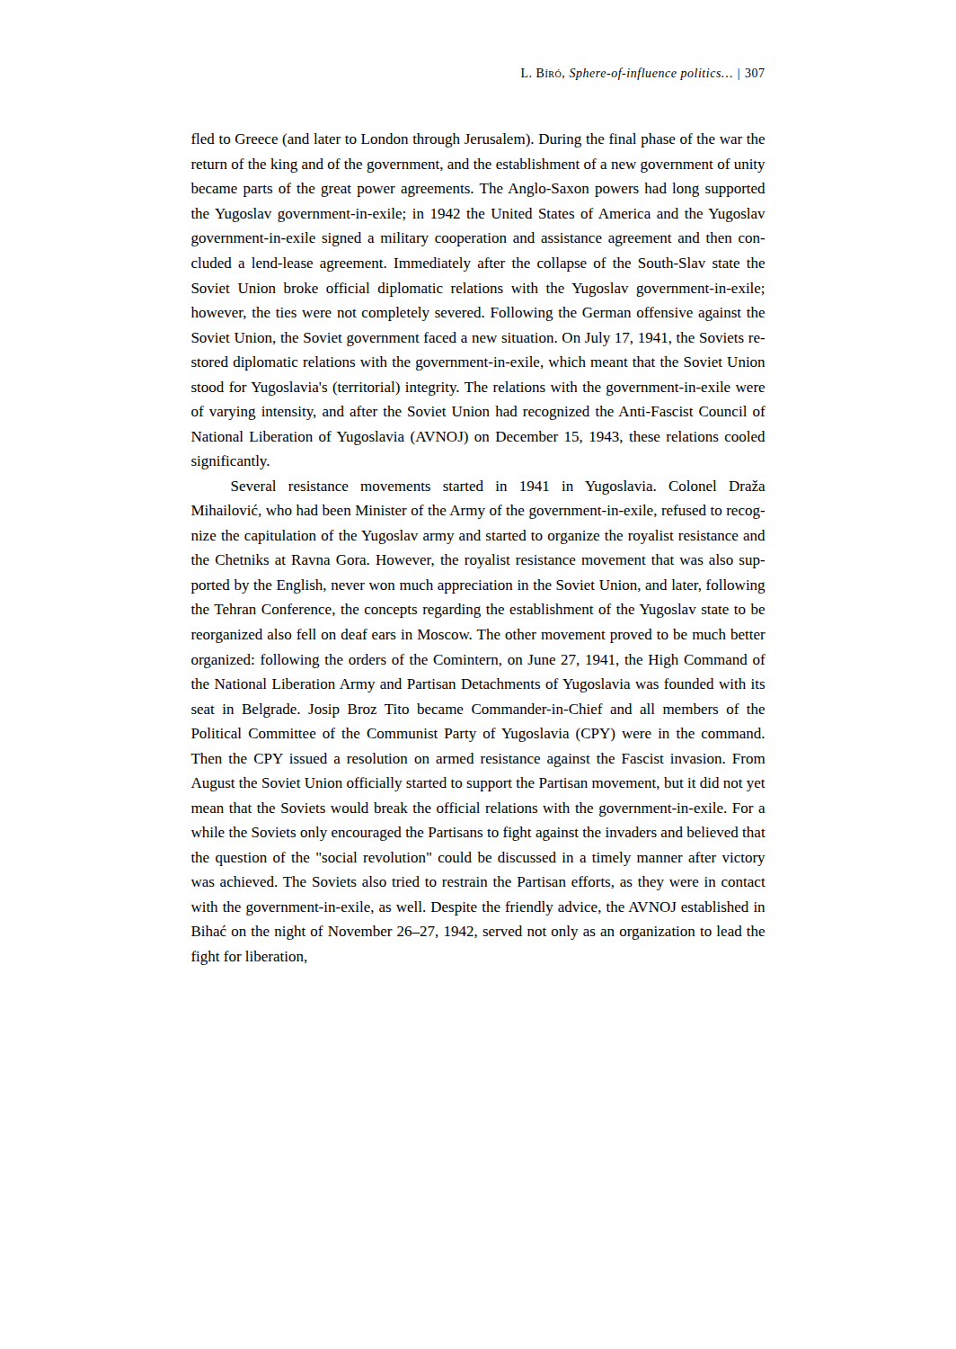L. Bíró, Sphere-of-influence politics…|307
fled to Greece (and later to London through Jerusalem). During the final phase of the war the return of the king and of the government, and the establishment of a new government of unity became parts of the great power agreements. The Anglo-Saxon powers had long supported the Yugoslav government-in-exile; in 1942 the United States of America and the Yugoslav government-in-exile signed a military cooperation and assistance agreement and then concluded a lend-lease agreement. Immediately after the collapse of the South-Slav state the Soviet Union broke official diplomatic relations with the Yugoslav government-in-exile; however, the ties were not completely severed. Following the German offensive against the Soviet Union, the Soviet government faced a new situation. On July 17, 1941, the Soviets restored diplomatic relations with the government-in-exile, which meant that the Soviet Union stood for Yugoslavia's (territorial) integrity. The relations with the government-in-exile were of varying intensity, and after the Soviet Union had recognized the Anti-Fascist Council of National Liberation of Yugoslavia (AVNOJ) on December 15, 1943, these relations cooled significantly.
Several resistance movements started in 1941 in Yugoslavia. Colonel Draža Mihailović, who had been Minister of the Army of the government-in-exile, refused to recognize the capitulation of the Yugoslav army and started to organize the royalist resistance and the Chetniks at Ravna Gora. However, the royalist resistance movement that was also supported by the English, never won much appreciation in the Soviet Union, and later, following the Tehran Conference, the concepts regarding the establishment of the Yugoslav state to be reorganized also fell on deaf ears in Moscow. The other movement proved to be much better organized: following the orders of the Comintern, on June 27, 1941, the High Command of the National Liberation Army and Partisan Detachments of Yugoslavia was founded with its seat in Belgrade. Josip Broz Tito became Commander-in-Chief and all members of the Political Committee of the Communist Party of Yugoslavia (CPY) were in the command. Then the CPY issued a resolution on armed resistance against the Fascist invasion. From August the Soviet Union officially started to support the Partisan movement, but it did not yet mean that the Soviets would break the official relations with the government-in-exile. For a while the Soviets only encouraged the Partisans to fight against the invaders and believed that the question of the "social revolution" could be discussed in a timely manner after victory was achieved. The Soviets also tried to restrain the Partisan efforts, as they were in contact with the government-in-exile, as well. Despite the friendly advice, the AVNOJ established in Bihać on the night of November 26–27, 1942, served not only as an organization to lead the fight for liberation,